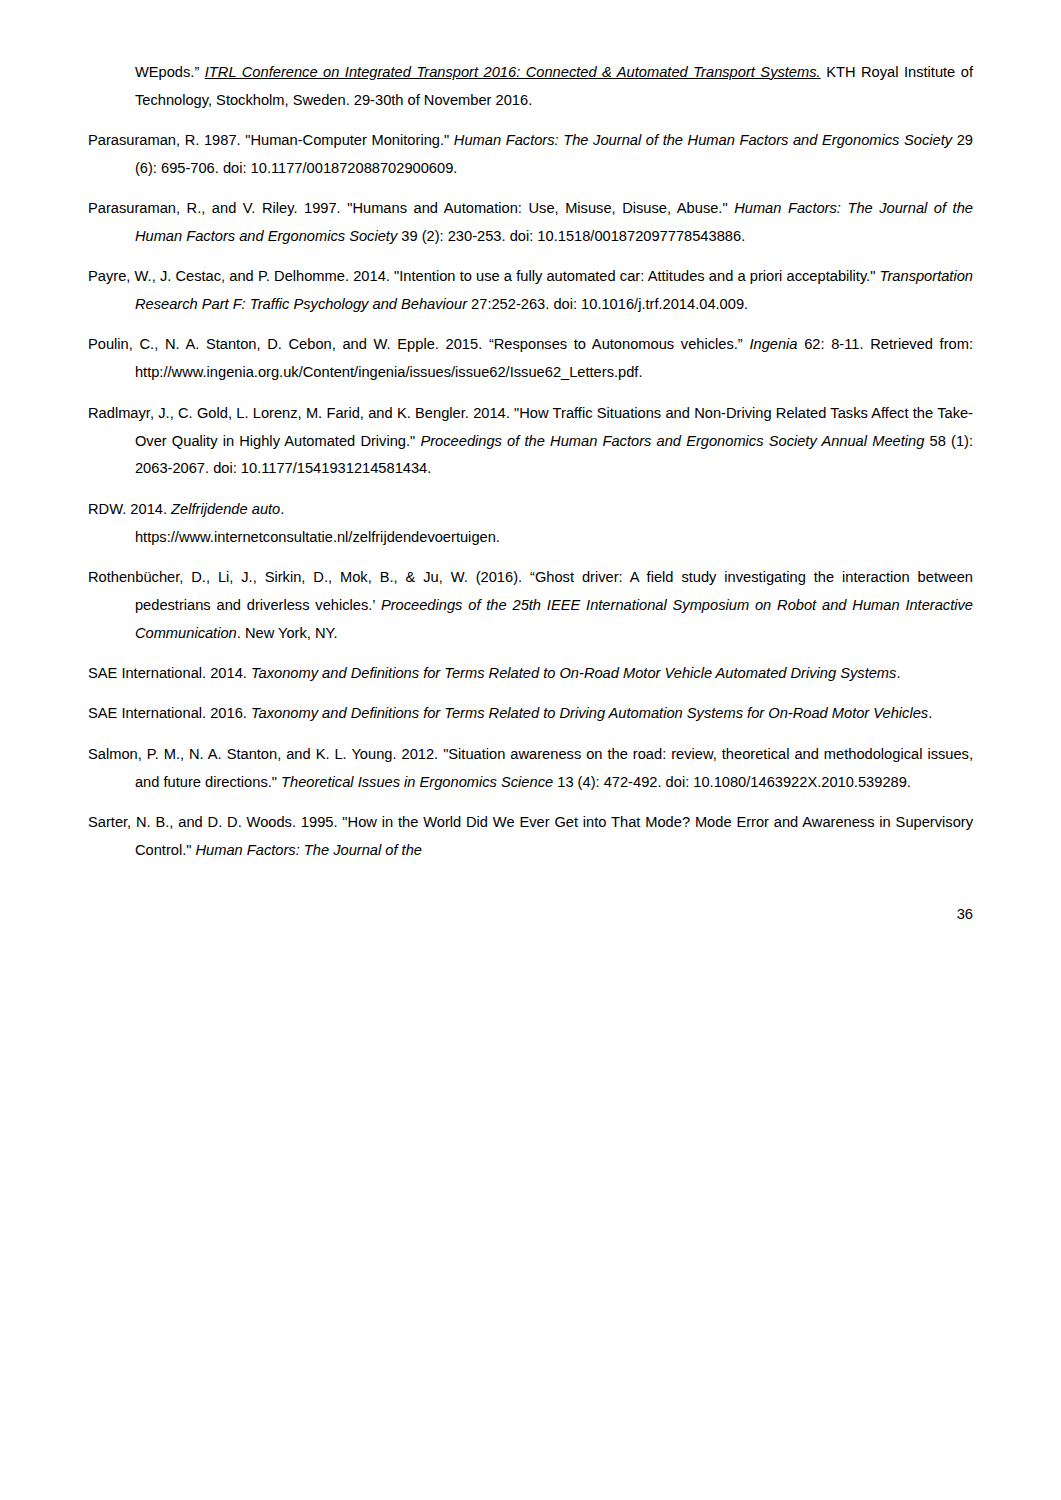WEpods.” ITRL Conference on Integrated Transport 2016: Connected & Automated Transport Systems. KTH Royal Institute of Technology, Stockholm, Sweden. 29-30th of November 2016.
Parasuraman, R. 1987. "Human-Computer Monitoring." Human Factors: The Journal of the Human Factors and Ergonomics Society 29 (6): 695-706. doi: 10.1177/001872088702900609.
Parasuraman, R., and V. Riley. 1997. "Humans and Automation: Use, Misuse, Disuse, Abuse." Human Factors: The Journal of the Human Factors and Ergonomics Society 39 (2): 230-253. doi: 10.1518/001872097778543886.
Payre, W., J. Cestac, and P. Delhomme. 2014. "Intention to use a fully automated car: Attitudes and a priori acceptability." Transportation Research Part F: Traffic Psychology and Behaviour 27:252-263. doi: 10.1016/j.trf.2014.04.009.
Poulin, C., N. A. Stanton, D. Cebon, and W. Epple. 2015. “Responses to Autonomous vehicles.” Ingenia 62: 8-11. Retrieved from: http://www.ingenia.org.uk/Content/ingenia/issues/issue62/Issue62_Letters.pdf.
Radlmayr, J., C. Gold, L. Lorenz, M. Farid, and K. Bengler. 2014. "How Traffic Situations and Non-Driving Related Tasks Affect the Take-Over Quality in Highly Automated Driving." Proceedings of the Human Factors and Ergonomics Society Annual Meeting 58 (1): 2063-2067. doi: 10.1177/1541931214581434.
RDW. 2014. Zelfrijdende auto.
https://www.internetconsultatie.nl/zelfrijdendevoertuigen.
Rothenbücher, D., Li, J., Sirkin, D., Mok, B., & Ju, W. (2016). “Ghost driver: A field study investigating the interaction between pedestrians and driverless vehicles.’ Proceedings of the 25th IEEE International Symposium on Robot and Human Interactive Communication. New York, NY.
SAE International. 2014. Taxonomy and Definitions for Terms Related to On-Road Motor Vehicle Automated Driving Systems.
SAE International. 2016. Taxonomy and Definitions for Terms Related to Driving Automation Systems for On-Road Motor Vehicles.
Salmon, P. M., N. A. Stanton, and K. L. Young. 2012. "Situation awareness on the road: review, theoretical and methodological issues, and future directions." Theoretical Issues in Ergonomics Science 13 (4): 472-492. doi: 10.1080/1463922X.2010.539289.
Sarter, N. B., and D. D. Woods. 1995. "How in the World Did We Ever Get into That Mode? Mode Error and Awareness in Supervisory Control." Human Factors: The Journal of the
36